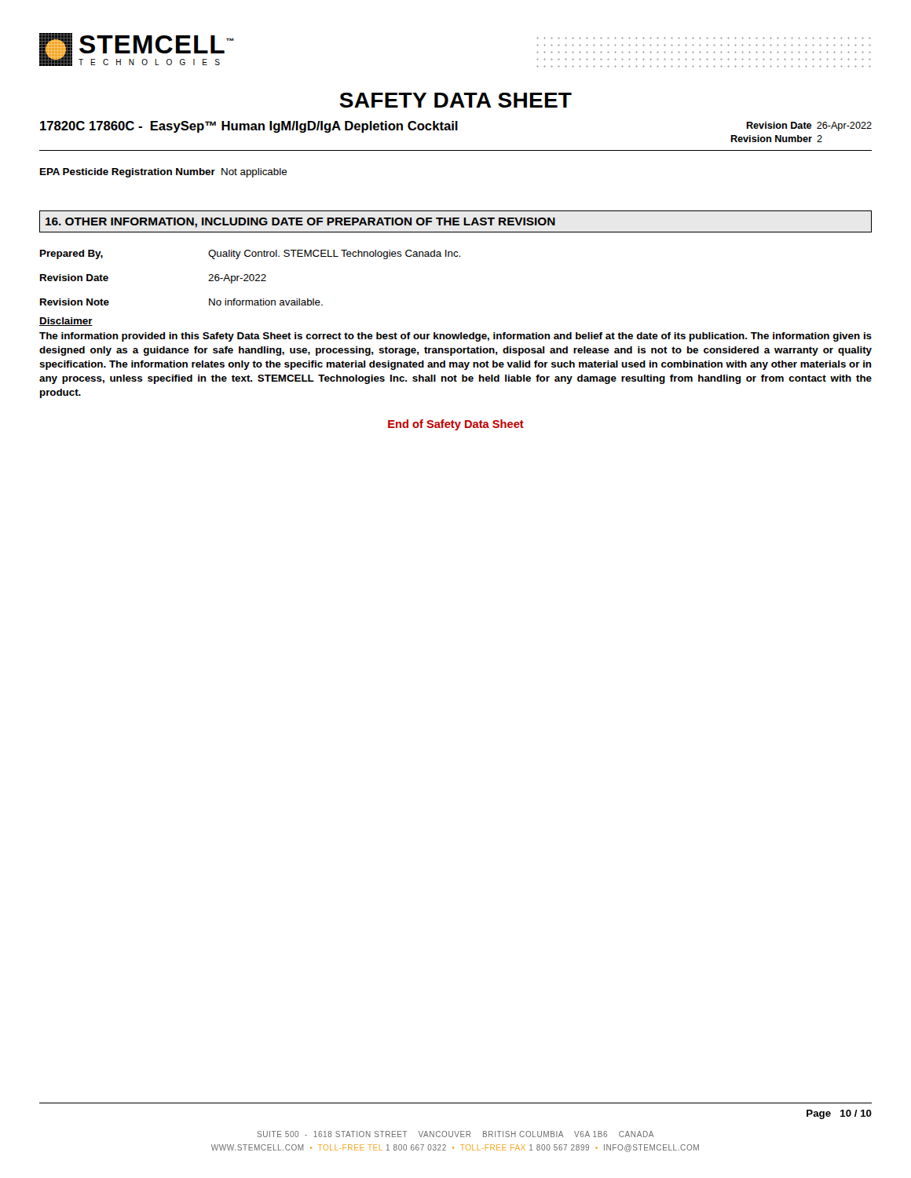STEMCELL™
T E C H N O L O G I E S
SAFETY DATA SHEET
17820C 17860C - EasySep™ Human IgM/IgD/IgA Depletion Cocktail
Revision Date26-Apr-2022
Revision Number2
EPA Pesticide Registration Number Not applicable
16. OTHER INFORMATION, INCLUDING DATE OF PREPARATION OF THE LAST REVISION
| Prepared By, | Quality Control. STEMCELL Technologies Canada Inc. |
| Revision Date | 26-Apr-2022 |
| Revision Note | No information available. |
Disclaimer
The information provided in this Safety Data Sheet is correct to the best of our knowledge, information and belief at the date of its publication. The information given is designed only as a guidance for safe handling, use, processing, storage, transportation, disposal and release and is not to be considered a warranty or quality specification. The information relates only to the specific material designated and may not be valid for such material used in combination with any other materials or in any process, unless specified in the text. STEMCELL Technologies Inc. shall not be held liable for any damage resulting from handling or from contact with the product.
End of Safety Data Sheet
Page 10 / 10
SUITE 500 - 1618 STATION STREET VANCOUVER BRITISH COLUMBIA V6A 1B6 CANADA
WWW.STEMCELL.COM • TOLL-FREE TEL 1 800 667 0322 • TOLL-FREE FAX 1 800 567 2899 • INFO@STEMCELL.COM